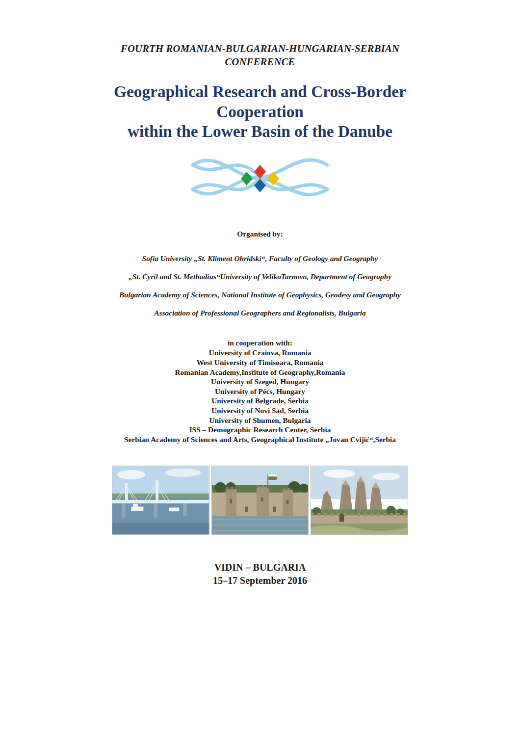FOURTH ROMANIAN-BULGARIAN-HUNGARIAN-SERBIAN
CONFERENCE
Geographical Research and Cross-Border
Cooperation
within the Lower Basin of the Danube
Organised by:
Sofia University „St. Kliment Ohridski“, Faculty of Geology and Geography
„St. Cyril and St. Methodius“University of VelikoTarnovo, Department of Geography
Bulgarian Academy of Sciences, National Institute of Geophysics, Geodesy and Geography
Association of Professional Geographers and Regionalists, Bulgaria
in cooperation with:
University of Craiova, Romania
West University of Timisoara, Romania
Romanian Academy,Institute of Geography,Romania
University of Szeged, Hungary
University of Pécs, Hungary
University of Belgrade, Serbia
University of Novi Sad, Serbia
University of Shumen, Bulgaria
ISS – Demographic Research Center, Serbia
Serbian Academy of Sciences and Arts, Geographical Institute „Jovan Cvijić“,Serbia
VIDIN – BULGARIA
15–17 September 2016